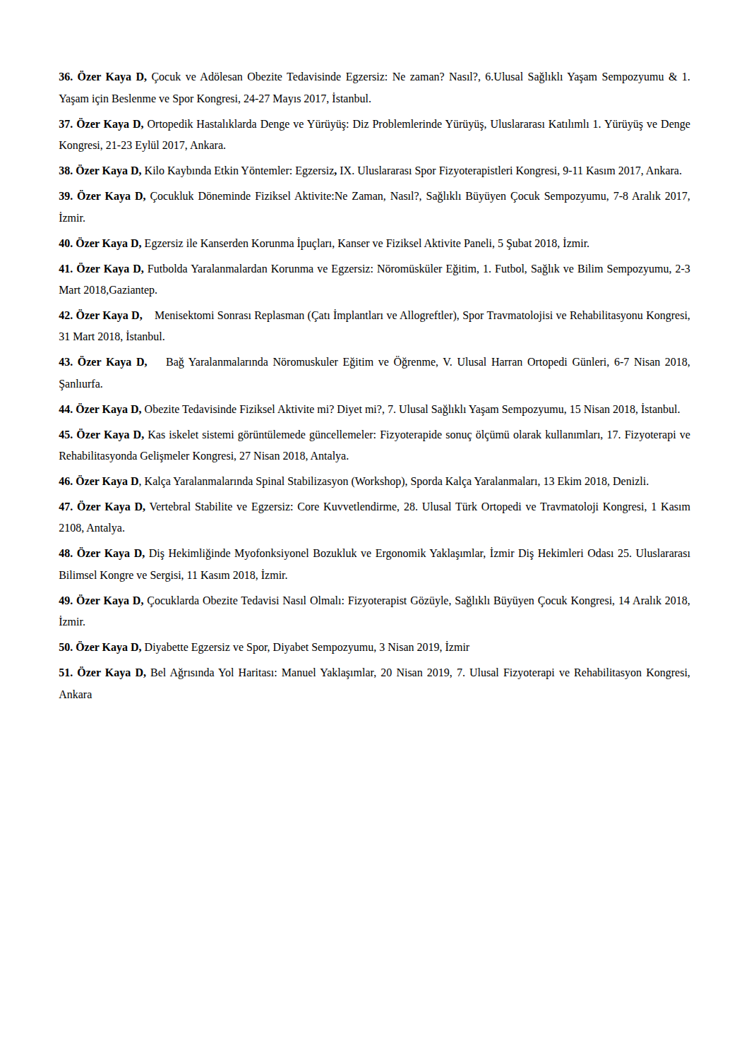Özer Kaya D, Çocuk ve Adölesan Obezite Tedavisinde Egzersiz: Ne zaman? Nasıl?, 6.Ulusal Sağlıklı Yaşam Sempozyumu & 1. Yaşam için Beslenme ve Spor Kongresi, 24-27 Mayıs 2017, İstanbul.
Özer Kaya D, Ortopedik Hastalıklarda Denge ve Yürüyüş: Diz Problemlerinde Yürüyüş, Uluslararası Katılımlı 1. Yürüyüş ve Denge Kongresi, 21-23 Eylül 2017, Ankara.
Özer Kaya D, Kilo Kaybında Etkin Yöntemler: Egzersiz, IX. Uluslararası Spor Fizyoterapistleri Kongresi, 9-11 Kasım 2017, Ankara.
Özer Kaya D, Çocukluk Döneminde Fiziksel Aktivite:Ne Zaman, Nasıl?, Sağlıklı Büyüyen Çocuk Sempozyumu, 7-8 Aralık 2017, İzmir.
Özer Kaya D, Egzersiz ile Kanserden Korunma İpuçları, Kanser ve Fiziksel Aktivite Paneli, 5 Şubat 2018, İzmir.
Özer Kaya D, Futbolda Yaralanmalardan Korunma ve Egzersiz: Nöromüsküler Eğitim, 1. Futbol, Sağlık ve Bilim Sempozyumu, 2-3 Mart 2018,Gaziantep.
Özer Kaya D, Menisektomi Sonrası Replasman (Çatı İmplantları ve Allogreftler), Spor Travmatolojisi ve Rehabilitasyonu Kongresi, 31 Mart 2018, İstanbul.
Özer Kaya D, Bağ Yaralanmalarında Nöromuskuler Eğitim ve Öğrenme, V. Ulusal Harran Ortopedi Günleri, 6-7 Nisan 2018, Şanlıurfa.
Özer Kaya D, Obezite Tedavisinde Fiziksel Aktivite mi? Diyet mi?, 7. Ulusal Sağlıklı Yaşam Sempozyumu, 15 Nisan 2018, İstanbul.
Özer Kaya D, Kas iskelet sistemi görüntülemede güncellemeler: Fizyoterapide sonuç ölçümü olarak kullanımları, 17. Fizyoterapi ve Rehabilitasyonda Gelişmeler Kongresi, 27 Nisan 2018, Antalya.
Özer Kaya D, Kalça Yaralanmalarında Spinal Stabilizasyon (Workshop), Sporda Kalça Yaralanmaları, 13 Ekim 2018, Denizli.
Özer Kaya D, Vertebral Stabilite ve Egzersiz: Core Kuvvetlendirme, 28. Ulusal Türk Ortopedi ve Travmatoloji Kongresi, 1 Kasım 2108, Antalya.
Özer Kaya D, Diş Hekimliğinde Myofonksiyonel Bozukluk ve Ergonomik Yaklaşımlar, İzmir Diş Hekimleri Odası 25. Uluslararası Bilimsel Kongre ve Sergisi, 11 Kasım 2018, İzmir.
Özer Kaya D, Çocuklarda Obezite Tedavisi Nasıl Olmalı: Fizyoterapist Gözüyle, Sağlıklı Büyüyen Çocuk Kongresi, 14 Aralık 2018, İzmir.
Özer Kaya D, Diyabette Egzersiz ve Spor, Diyabet Sempozyumu, 3 Nisan 2019, İzmir
Özer Kaya D, Bel Ağrısında Yol Haritası: Manuel Yaklaşımlar, 20 Nisan 2019, 7. Ulusal Fizyoterapi ve Rehabilitasyon Kongresi, Ankara